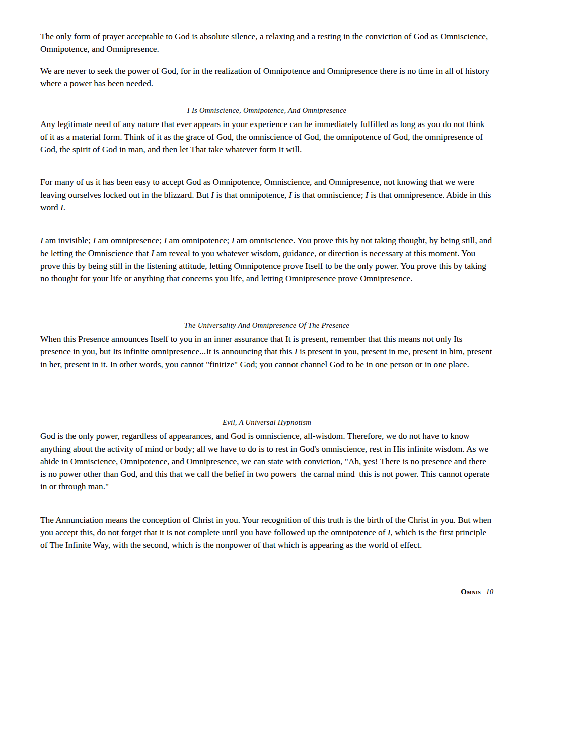The only form of prayer acceptable to God is absolute silence, a relaxing and a resting in the conviction of God as Omniscience, Omnipotence, and Omnipresence.
We are never to seek the power of God, for in the realization of Omnipotence and Omnipresence there is no time in all of history where a power has been needed.
I Is Omniscience, Omnipotence, And Omnipresence
Any legitimate need of any nature that ever appears in your experience can be immediately fulfilled as long as you do not think of it as a material form. Think of it as the grace of God, the omniscience of God, the omnipotence of God, the omnipresence of God, the spirit of God in man, and then let That take whatever form It will.
For many of us it has been easy to accept God as Omnipotence, Omniscience, and Omnipresence, not knowing that we were leaving ourselves locked out in the blizzard. But I is that omnipotence, I is that omniscience; I is that omnipresence. Abide in this word I.
I am invisible; I am omnipresence; I am omnipotence; I am omniscience. You prove this by not taking thought, by being still, and be letting the Omniscience that I am reveal to you whatever wisdom, guidance, or direction is necessary at this moment. You prove this by being still in the listening attitude, letting Omnipotence prove Itself to be the only power. You prove this by taking no thought for your life or anything that concerns you life, and letting Omnipresence prove Omnipresence.
The Universality And Omnipresence Of The Presence
When this Presence announces Itself to you in an inner assurance that It is present, remember that this means not only Its presence in you, but Its infinite omnipresence...It is announcing that this I is present in you, present in me, present in him, present in her, present in it. In other words, you cannot "finitize" God; you cannot channel God to be in one person or in one place.
Evil, A Universal Hypnotism
God is the only power, regardless of appearances, and God is omniscience, all-wisdom. Therefore, we do not have to know anything about the activity of mind or body; all we have to do is to rest in God's omniscience, rest in His infinite wisdom. As we abide in Omniscience, Omnipotence, and Omnipresence, we can state with conviction, "Ah, yes! There is no presence and there is no power other than God, and this that we call the belief in two powers–the carnal mind–this is not power. This cannot operate in or through man."
The Annunciation means the conception of Christ in you. Your recognition of this truth is the birth of the Christ in you. But when you accept this, do not forget that it is not complete until you have followed up the omnipotence of I, which is the first principle of The Infinite Way, with the second, which is the nonpower of that which is appearing as the world of effect.
Omnis 10